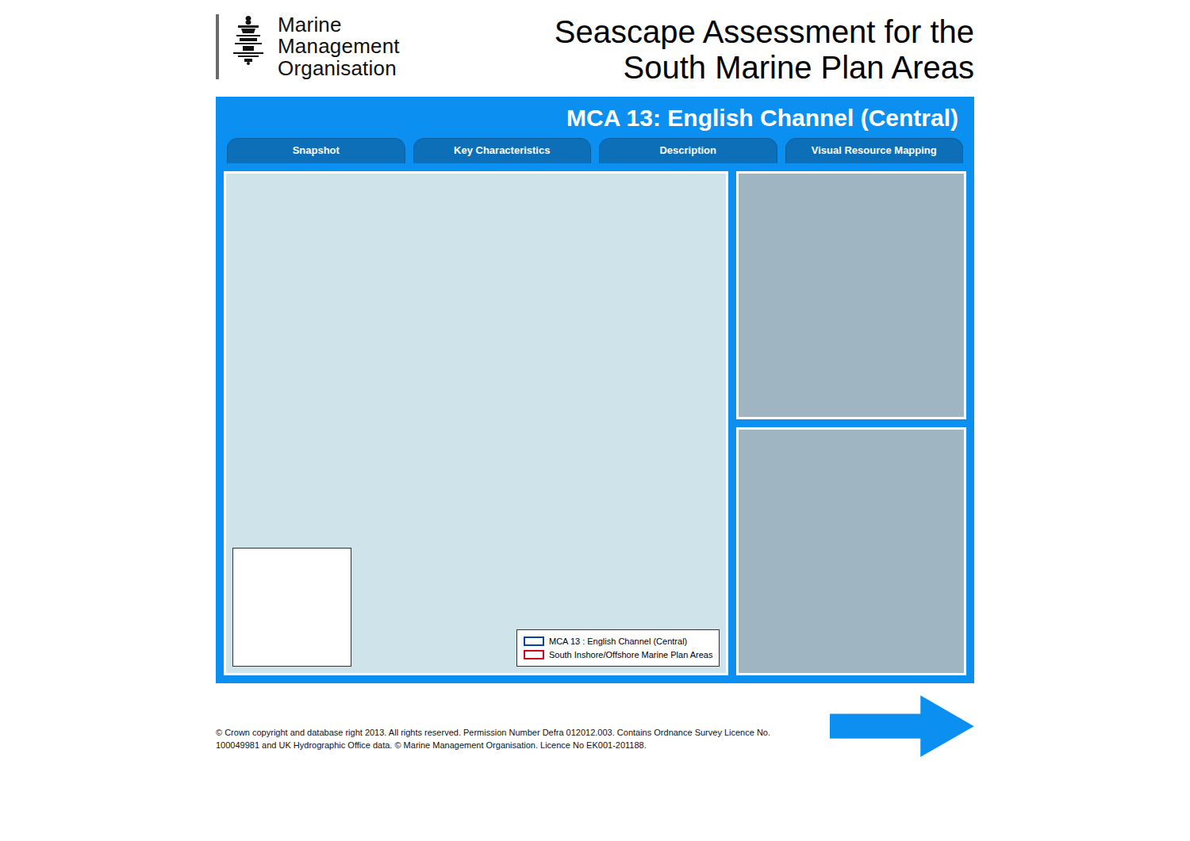Marine Management Organisation
Seascape Assessment for the
South Marine Plan Areas
MCA 13: English Channel (Central)
Snapshot Key Characteristics Description Visual Resource Mapping
MCA 13 : English Channel (Central)
South Inshore/Offshore Marine Plan Areas
© Crown copyright and database right 2013. All rights reserved. Permission Number Defra 012012.003. Contains Ordnance Survey Licence No. 100049981 and UK Hydrographic Office data. © Marine Management Organisation. Licence No EK001-201188.